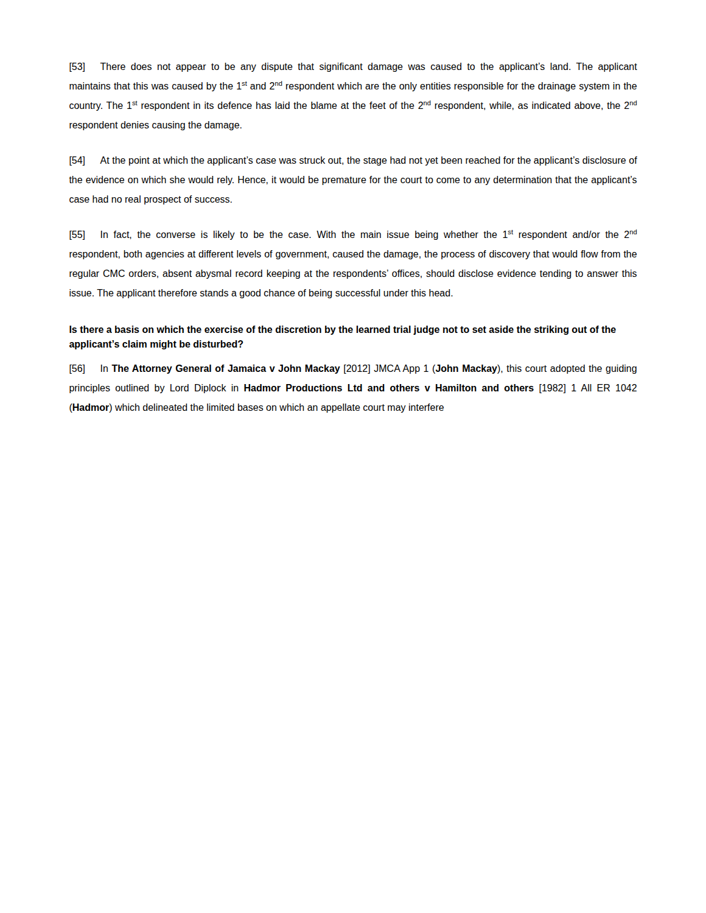[53] There does not appear to be any dispute that significant damage was caused to the applicant’s land. The applicant maintains that this was caused by the 1st and 2nd respondent which are the only entities responsible for the drainage system in the country. The 1st respondent in its defence has laid the blame at the feet of the 2nd respondent, while, as indicated above, the 2nd respondent denies causing the damage.
[54] At the point at which the applicant’s case was struck out, the stage had not yet been reached for the applicant’s disclosure of the evidence on which she would rely. Hence, it would be premature for the court to come to any determination that the applicant’s case had no real prospect of success.
[55] In fact, the converse is likely to be the case. With the main issue being whether the 1st respondent and/or the 2nd respondent, both agencies at different levels of government, caused the damage, the process of discovery that would flow from the regular CMC orders, absent abysmal record keeping at the respondents’ offices, should disclose evidence tending to answer this issue. The applicant therefore stands a good chance of being successful under this head.
Is there a basis on which the exercise of the discretion by the learned trial judge not to set aside the striking out of the applicant’s claim might be disturbed?
[56] In The Attorney General of Jamaica v John Mackay [2012] JMCA App 1 (John Mackay), this court adopted the guiding principles outlined by Lord Diplock in Hadmor Productions Ltd and others v Hamilton and others [1982] 1 All ER 1042 (Hadmor) which delineated the limited bases on which an appellate court may interfere